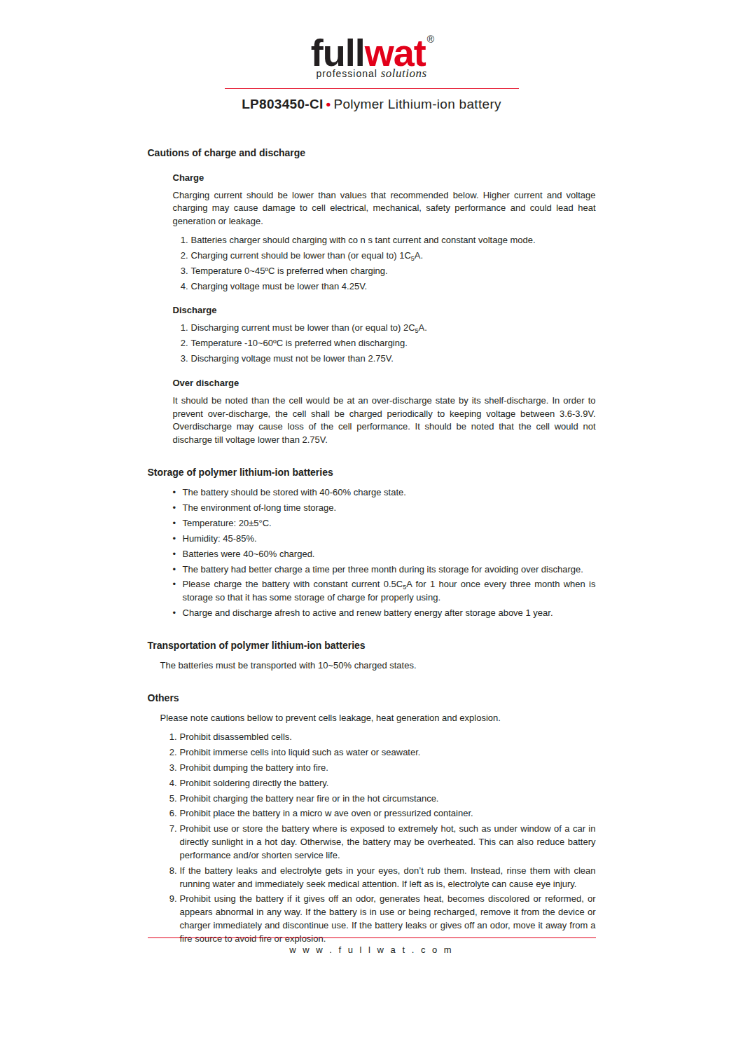full wat®
professional solutions
LP803450-CI•Polymer Lithium-ion battery
Cautions of charge and discharge
Charge
Charging current should be lower than values that recommended below. Higher current and voltage charging may cause damage to cell electrical, mechanical, safety performance and could lead heat generation or leakage.
Batteries charger should charging with co n s tant current and constant voltage mode.
Charging current should be lower than (or equal to) 1C5A.
Temperature 0~45ºC is preferred when charging.
Charging voltage must be lower than 4.25V.
Discharge
Discharging current must be lower than (or equal to) 2C5A.
Temperature -10~60ºC is preferred when discharging.
Discharging voltage must not be lower than 2.75V.
Over discharge
It should be noted than the cell would be at an over-discharge state by its shelf-discharge. In order to prevent over-discharge, the cell shall be charged periodically to keeping voltage between 3.6-3.9V. Overdischarge may cause loss of the cell performance. It should be noted that the cell would not discharge till voltage lower than 2.75V.
Storage of polymer lithium-ion batteries
The battery should be stored with 40-60% charge state.
The environment of-long time storage.
Temperature: 20±5°C.
Humidity: 45-85%.
Batteries were 40~60% charged.
The battery had better charge a time per three month during its storage for avoiding over discharge.
Please charge the battery with constant current 0.5C5A for 1 hour once every three month when is storage so that it has some storage of charge for properly using.
Charge and discharge afresh to active and renew battery energy after storage above 1 year.
Transportation of polymer lithium-ion batteries
The batteries must be transported with 10~50% charged states.
Others
Please note cautions bellow to prevent cells leakage, heat generation and explosion.
Prohibit disassembled cells.
Prohibit immerse cells into liquid such as water or seawater.
Prohibit dumping the battery into fire.
Prohibit soldering directly the battery.
Prohibit charging the battery near fire or in the hot circumstance.
Prohibit place the battery in a micro w ave oven or pressurized container.
Prohibit use or store the battery where is exposed to extremely hot, such as under window of a car in directly sunlight in a hot day. Otherwise, the battery may be overheated. This can also reduce battery performance and/or shorten service life.
If the battery leaks and electrolyte gets in your eyes, don’t rub them. Instead, rinse them with clean running water and immediately seek medical attention. If left as is, electrolyte can cause eye injury.
Prohibit using the battery if it gives off an odor, generates heat, becomes discolored or reformed, or appears abnormal in any way. If the battery is in use or being recharged, remove it from the device or charger immediately and discontinue use. If the battery leaks or gives off an odor, move it away from a fire source to avoid fire or explosion.
w w w . f u l l w a t . c o m